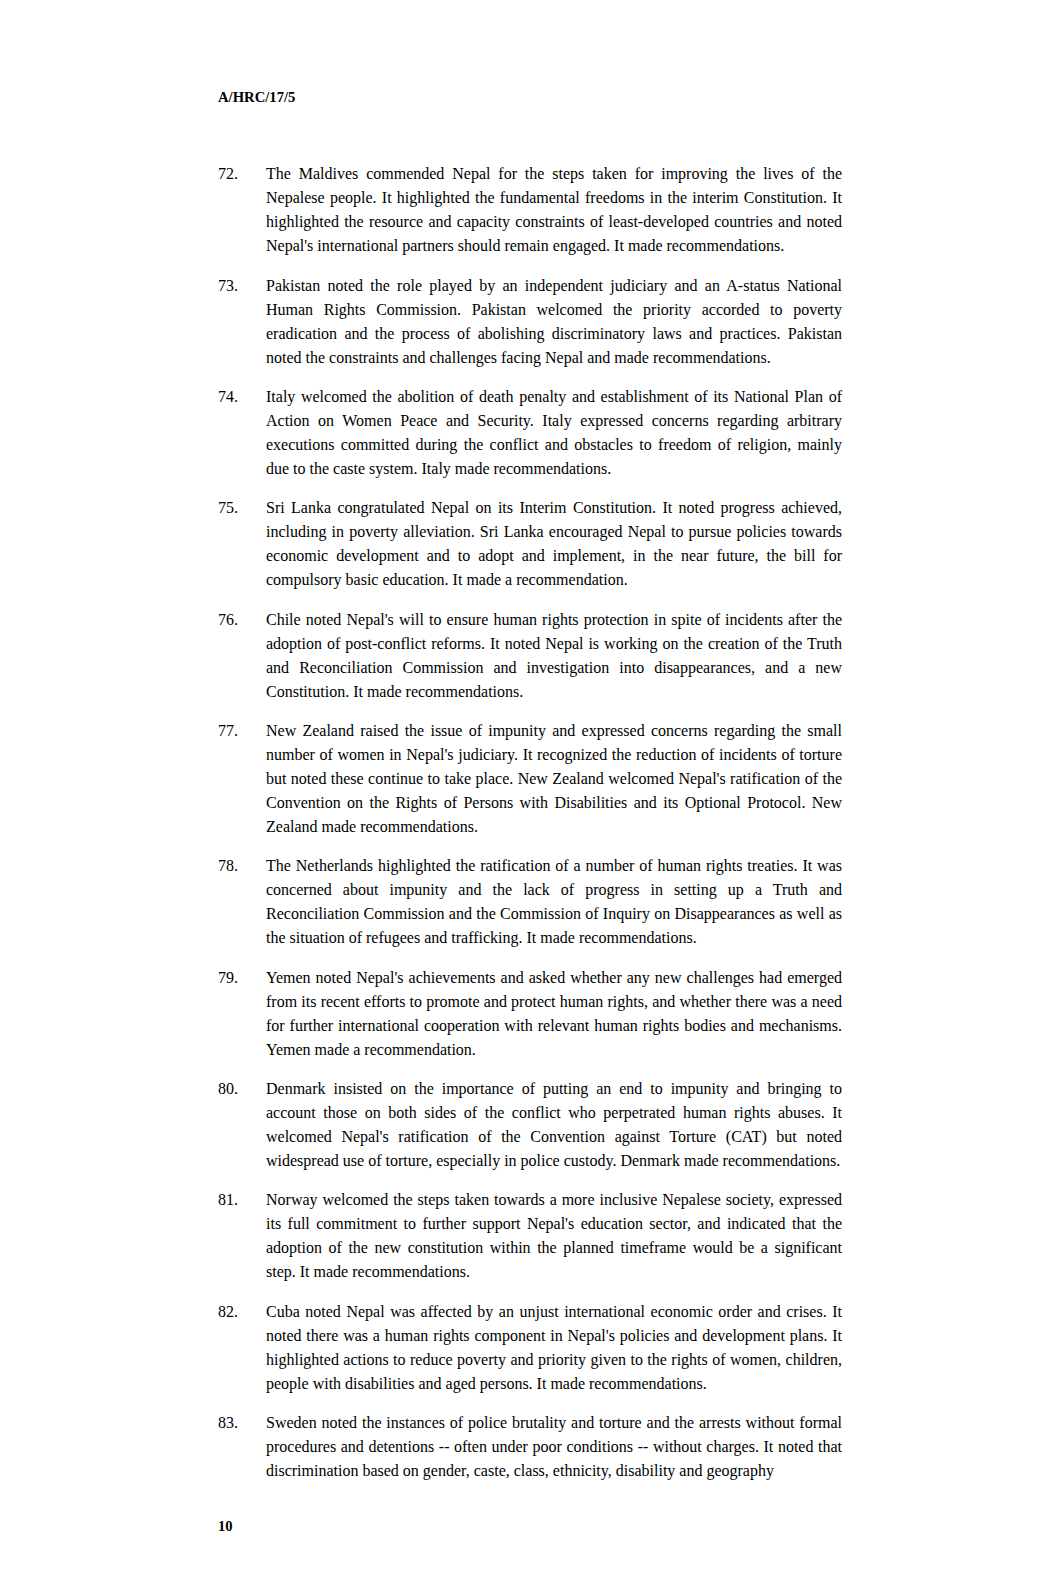A/HRC/17/5
72. The Maldives commended Nepal for the steps taken for improving the lives of the Nepalese people. It highlighted the fundamental freedoms in the interim Constitution. It highlighted the resource and capacity constraints of least-developed countries and noted Nepal's international partners should remain engaged. It made recommendations.
73. Pakistan noted the role played by an independent judiciary and an A-status National Human Rights Commission. Pakistan welcomed the priority accorded to poverty eradication and the process of abolishing discriminatory laws and practices. Pakistan noted the constraints and challenges facing Nepal and made recommendations.
74. Italy welcomed the abolition of death penalty and establishment of its National Plan of Action on Women Peace and Security. Italy expressed concerns regarding arbitrary executions committed during the conflict and obstacles to freedom of religion, mainly due to the caste system. Italy made recommendations.
75. Sri Lanka congratulated Nepal on its Interim Constitution. It noted progress achieved, including in poverty alleviation. Sri Lanka encouraged Nepal to pursue policies towards economic development and to adopt and implement, in the near future, the bill for compulsory basic education. It made a recommendation.
76. Chile noted Nepal's will to ensure human rights protection in spite of incidents after the adoption of post-conflict reforms. It noted Nepal is working on the creation of the Truth and Reconciliation Commission and investigation into disappearances, and a new Constitution. It made recommendations.
77. New Zealand raised the issue of impunity and expressed concerns regarding the small number of women in Nepal's judiciary. It recognized the reduction of incidents of torture but noted these continue to take place. New Zealand welcomed Nepal's ratification of the Convention on the Rights of Persons with Disabilities and its Optional Protocol. New Zealand made recommendations.
78. The Netherlands highlighted the ratification of a number of human rights treaties. It was concerned about impunity and the lack of progress in setting up a Truth and Reconciliation Commission and the Commission of Inquiry on Disappearances as well as the situation of refugees and trafficking. It made recommendations.
79. Yemen noted Nepal's achievements and asked whether any new challenges had emerged from its recent efforts to promote and protect human rights, and whether there was a need for further international cooperation with relevant human rights bodies and mechanisms. Yemen made a recommendation.
80. Denmark insisted on the importance of putting an end to impunity and bringing to account those on both sides of the conflict who perpetrated human rights abuses. It welcomed Nepal's ratification of the Convention against Torture (CAT) but noted widespread use of torture, especially in police custody. Denmark made recommendations.
81. Norway welcomed the steps taken towards a more inclusive Nepalese society, expressed its full commitment to further support Nepal's education sector, and indicated that the adoption of the new constitution within the planned timeframe would be a significant step. It made recommendations.
82. Cuba noted Nepal was affected by an unjust international economic order and crises. It noted there was a human rights component in Nepal's policies and development plans. It highlighted actions to reduce poverty and priority given to the rights of women, children, people with disabilities and aged persons. It made recommendations.
83. Sweden noted the instances of police brutality and torture and the arrests without formal procedures and detentions -- often under poor conditions -- without charges. It noted that discrimination based on gender, caste, class, ethnicity, disability and geography
10